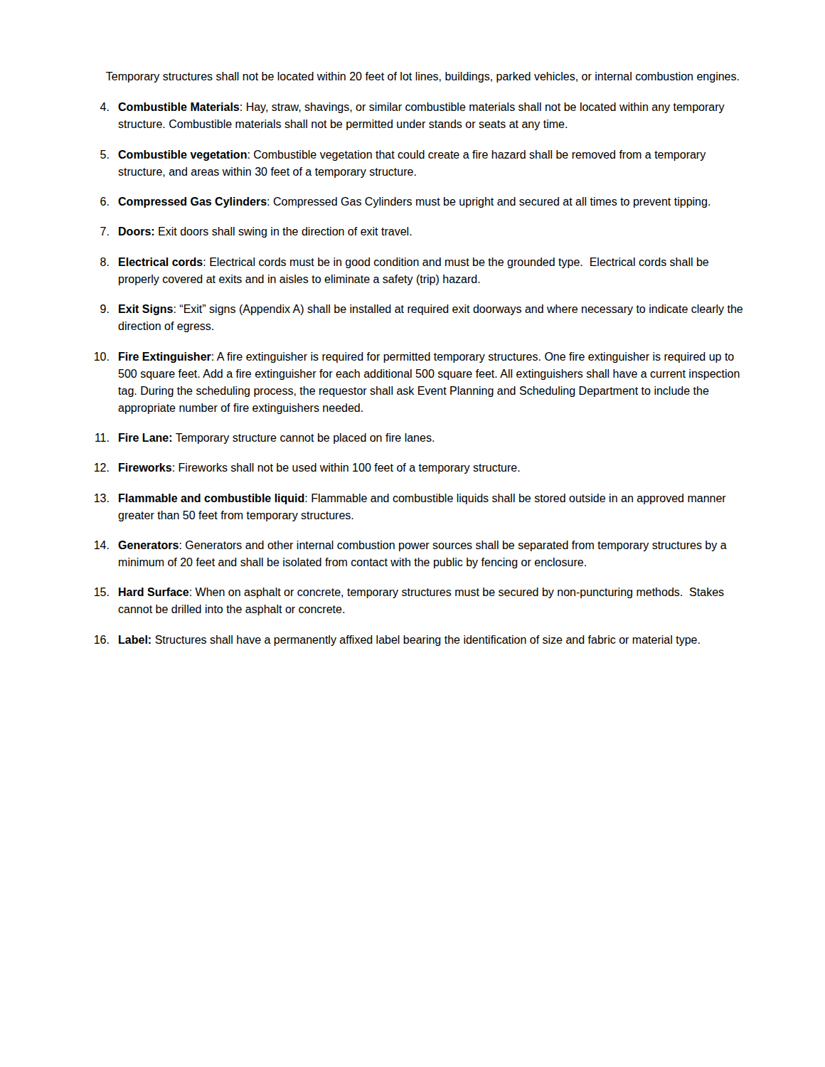Temporary structures shall not be located within 20 feet of lot lines, buildings, parked vehicles, or internal combustion engines.
Combustible Materials: Hay, straw, shavings, or similar combustible materials shall not be located within any temporary structure. Combustible materials shall not be permitted under stands or seats at any time.
Combustible vegetation: Combustible vegetation that could create a fire hazard shall be removed from a temporary structure, and areas within 30 feet of a temporary structure.
Compressed Gas Cylinders: Compressed Gas Cylinders must be upright and secured at all times to prevent tipping.
Doors: Exit doors shall swing in the direction of exit travel.
Electrical cords: Electrical cords must be in good condition and must be the grounded type. Electrical cords shall be properly covered at exits and in aisles to eliminate a safety (trip) hazard.
Exit Signs: “Exit” signs (Appendix A) shall be installed at required exit doorways and where necessary to indicate clearly the direction of egress.
Fire Extinguisher: A fire extinguisher is required for permitted temporary structures. One fire extinguisher is required up to 500 square feet. Add a fire extinguisher for each additional 500 square feet. All extinguishers shall have a current inspection tag. During the scheduling process, the requestor shall ask Event Planning and Scheduling Department to include the appropriate number of fire extinguishers needed.
Fire Lane: Temporary structure cannot be placed on fire lanes.
Fireworks: Fireworks shall not be used within 100 feet of a temporary structure.
Flammable and combustible liquid: Flammable and combustible liquids shall be stored outside in an approved manner greater than 50 feet from temporary structures.
Generators: Generators and other internal combustion power sources shall be separated from temporary structures by a minimum of 20 feet and shall be isolated from contact with the public by fencing or enclosure.
Hard Surface: When on asphalt or concrete, temporary structures must be secured by non-puncturing methods. Stakes cannot be drilled into the asphalt or concrete.
Label: Structures shall have a permanently affixed label bearing the identification of size and fabric or material type.